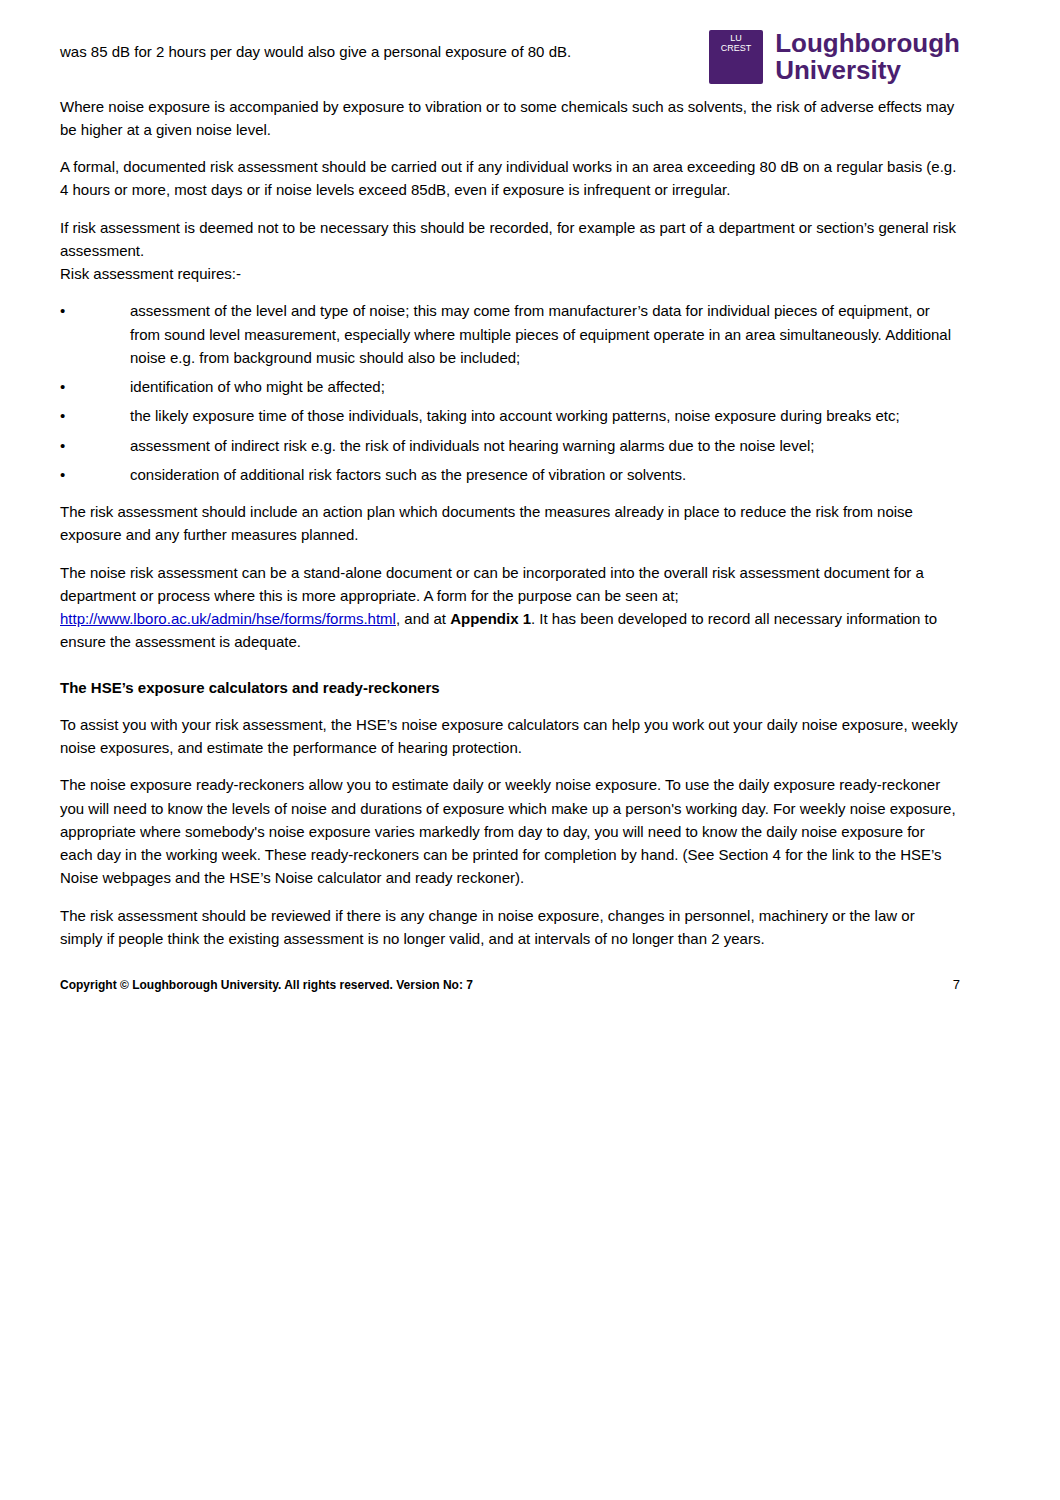LU
CREST
Loughborough University
was 85 dB for 2 hours per day would also give a personal exposure of 80 dB.
Where noise exposure is accompanied by exposure to vibration or to some chemicals such as solvents, the risk of adverse effects may be higher at a given noise level.
A formal, documented risk assessment should be carried out if any individual works in an area exceeding 80 dB on a regular basis (e.g. 4 hours or more, most days or if noise levels exceed 85dB, even if exposure is infrequent or irregular.
If risk assessment is deemed not to be necessary this should be recorded, for example as part of a department or section’s general risk assessment.
Risk assessment requires:-
•assessment of the level and type of noise; this may come from manufacturer’s data for individual pieces of equipment, or from sound level measurement, especially where multiple pieces of equipment operate in an area simultaneously. Additional noise e.g. from background music should also be included;
•identification of who might be affected;
•the likely exposure time of those individuals, taking into account working patterns, noise exposure during breaks etc;
•assessment of indirect risk e.g. the risk of individuals not hearing warning alarms due to the noise level;
•consideration of additional risk factors such as the presence of vibration or solvents.
The risk assessment should include an action plan which documents the measures already in place to reduce the risk from noise exposure and any further measures planned.
The noise risk assessment can be a stand-alone document or can be incorporated into the overall risk assessment document for a department or process where this is more appropriate. A form for the purpose can be seen at; http://www.lboro.ac.uk/admin/hse/forms/forms.html, and at Appendix 1. It has been developed to record all necessary information to ensure the assessment is adequate.
The HSE’s exposure calculators and ready-reckoners
To assist you with your risk assessment, the HSE’s noise exposure calculators can help you work out your daily noise exposure, weekly noise exposures, and estimate the performance of hearing protection.
The noise exposure ready-reckoners allow you to estimate daily or weekly noise exposure. To use the daily exposure ready-reckoner you will need to know the levels of noise and durations of exposure which make up a person's working day. For weekly noise exposure, appropriate where somebody's noise exposure varies markedly from day to day, you will need to know the daily noise exposure for each day in the working week. These ready-reckoners can be printed for completion by hand. (See Section 4 for the link to the HSE’s Noise webpages and the HSE’s Noise calculator and ready reckoner).
The risk assessment should be reviewed if there is any change in noise exposure, changes in personnel, machinery or the law or simply if people think the existing assessment is no longer valid, and at intervals of no longer than 2 years.
Copyright © Loughborough University. All rights reserved. Version No: 7 7